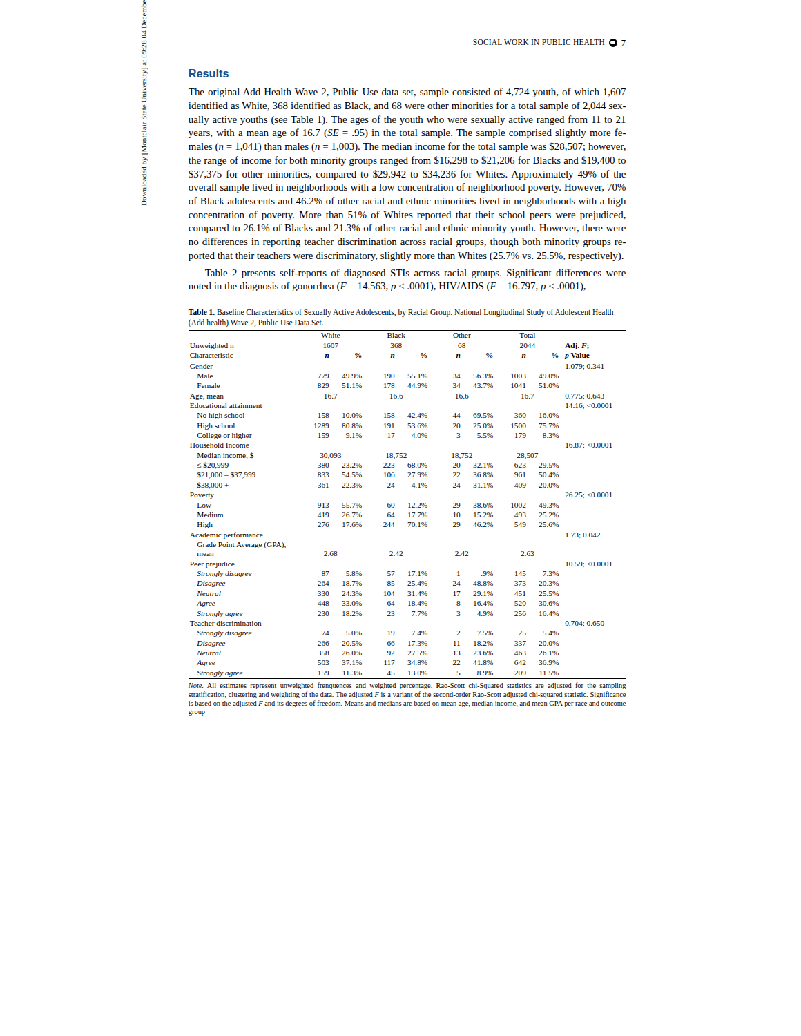Downloaded by [Montclair State University] at 09:28 04 December 2017
Social Work in Public Health 7
Results
The original Add Health Wave 2, Public Use data set, sample consisted of 4,724 youth, of which 1,607 identified as White, 368 identified as Black, and 68 were other minorities for a total sample of 2,044 sexually active youths (see Table 1). The ages of the youth who were sexually active ranged from 11 to 21 years, with a mean age of 16.7 (SE = .95) in the total sample. The sample comprised slightly more females (n = 1,041) than males (n = 1,003). The median income for the total sample was $28,507; however, the range of income for both minority groups ranged from $16,298 to $21,206 for Blacks and $19,400 to $37,375 for other minorities, compared to $29,942 to $34,236 for Whites. Approximately 49% of the overall sample lived in neighborhoods with a low concentration of neighborhood poverty. However, 70% of Black adolescents and 46.2% of other racial and ethnic minorities lived in neighborhoods with a high concentration of poverty. More than 51% of Whites reported that their school peers were prejudiced, compared to 26.1% of Blacks and 21.3% of other racial and ethnic minority youth. However, there were no differences in reporting teacher discrimination across racial groups, though both minority groups reported that their teachers were discriminatory, slightly more than Whites (25.7% vs. 25.5%, respectively).
Table 2 presents self-reports of diagnosed STIs across racial groups. Significant differences were noted in the diagnosis of gonorrhea (F = 14.563, p < .0001), HIV/AIDS (F = 16.797, p < .0001),
Table 1. Baseline Characteristics of Sexually Active Adolescents, by Racial Group. National Longitudinal Study of Adolescent Health (Add health) Wave 2, Public Use Data Set.
| | White | Black | Other | Total | |
| --- | --- | --- | --- | --- | --- |
| Unweighted n | 1607 | 368 | 68 | 2044 | Adj. F ; |
| Characteristic | n | % | n | % | n | % | n | % | p Value |
| Gender | | | | | | | | | 1.079; 0.341 |
| Male | 779 | 49.9% | 190 | 55.1% | 34 | 56.3% | 1003 | 49.0% | |
| Female | 829 | 51.1% | 178 | 44.9% | 34 | 43.7% | 1041 | 51.0% | |
| Age, mean | 16.7 | 16.6 | 16.6 | 16.7 | 0.775; 0.643 |
| Educational attainment | | | | | | | | | 14.16; <0.0001 |
| No high school | 158 | 10.0% | 158 | 42.4% | 44 | 69.5% | 360 | 16.0% | |
| High school | 1289 | 80.8% | 191 | 53.6% | 20 | 25.0% | 1500 | 75.7% | |
| College or higher | 159 | 9.1% | 17 | 4.0% | 3 | 5.5% | 179 | 8.3% | |
| Household Income | | | | | | | | | 16.87; <0.0001 |
| Median income, $ | 30,093 | 18,752 | 18,752 | 28,507 | |
| ≤ $20,999 | 380 | 23.2% | 223 | 68.0% | 20 | 32.1% | 623 | 29.5% | |
| $21,000 – $37,999 | 833 | 54.5% | 106 | 27.9% | 22 | 36.8% | 961 | 50.4% | |
| $38,000 + | 361 | 22.3% | 24 | 4.1% | 24 | 31.1% | 409 | 20.0% | |
| Poverty | | | | | | | | | 26.25; <0.0001 |
| Low | 913 | 55.7% | 60 | 12.2% | 29 | 38.6% | 1002 | 49.3% | |
| Medium | 419 | 26.7% | 64 | 17.7% | 10 | 15.2% | 493 | 25.2% | |
| High | 276 | 17.6% | 244 | 70.1% | 29 | 46.2% | 549 | 25.6% | |
| Academic performance | | | | | | | | | 1.73; 0.042 |
| Grade Point Average (GPA), mean | 2.68 | 2.42 | 2.42 | 2.63 | |
| Peer prejudice | | | | | | | | | 10.59; <0.0001 |
| Strongly disagree | 87 | 5.8% | 57 | 17.1% | 1 | .9% | 145 | 7.3% | |
| Disagree | 264 | 18.7% | 85 | 25.4% | 24 | 48.8% | 373 | 20.3% | |
| Neutral | 330 | 24.3% | 104 | 31.4% | 17 | 29.1% | 451 | 25.5% | |
| Agree | 448 | 33.0% | 64 | 18.4% | 8 | 16.4% | 520 | 30.6% | |
| Strongly agree | 230 | 18.2% | 23 | 7.7% | 3 | 4.9% | 256 | 16.4% | |
| Teacher discrimination | | | | | | | | | 0.704; 0.650 |
| Strongly disagree | 74 | 5.0% | 19 | 7.4% | 2 | 7.5% | 25 | 5.4% | |
| Disagree | 266 | 20.5% | 66 | 17.3% | 11 | 18.2% | 337 | 20.0% | |
| Neutral | 358 | 26.0% | 92 | 27.5% | 13 | 23.6% | 463 | 26.1% | |
| Agree | 503 | 37.1% | 117 | 34.8% | 22 | 41.8% | 642 | 36.9% | |
| Strongly agree | 159 | 11.3% | 45 | 13.0% | 5 | 8.9% | 209 | 11.5% | |
Note. All estimates represent unweighted frenquences and weighted percentage. Rao-Scott chi-Squared statistics are adjusted for the sampling stratification, clustering and weighting of the data. The adjusted F is a variant of the second-order Rao-Scott adjusted chi-squared statistic. Significance is based on the adjusted F and its degrees of freedom. Means and medians are based on mean age, median income, and mean GPA per race and outcome group